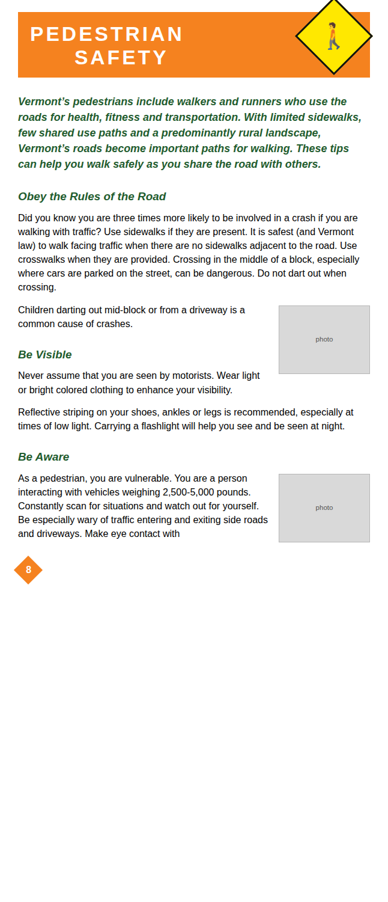PedestrianSafety
🚶
Vermont’s pedestrians include walkers and runners who use the roads for health, fitness and transportation. With limited sidewalks, few shared use paths and a predominantly rural landscape, Vermont’s roads become important paths for walking. These tips can help you walk safely as you share the road with others.
Obey the Rules of the Road
Did you know you are three times more likely to be involved in a crash if you are walking with traffic? Use sidewalks if they are present. It is safest (and Vermont law) to walk facing traffic when there are no sidewalks adjacent to the road. Use crosswalks when they are provided. Crossing in the middle of a block, especially where cars are parked on the street, can be dangerous. Do not dart out when crossing.
photo
Children darting out mid-block or from a driveway is a common cause of crashes.
Be Visible
Never assume that you are seen by motorists. Wear light or bright colored clothing to enhance your visibility.
Reflective striping on your shoes, ankles or legs is recommended, especially at times of low light. Carrying a flashlight will help you see and be seen at night.
Be Aware
photo
As a pedestrian, you are vulnerable. You are a person interacting with vehicles weighing 2,500-5,000 pounds. Constantly scan for situations and watch out for yourself. Be especially wary of traffic entering and exiting side roads and driveways. Make eye contact with
8